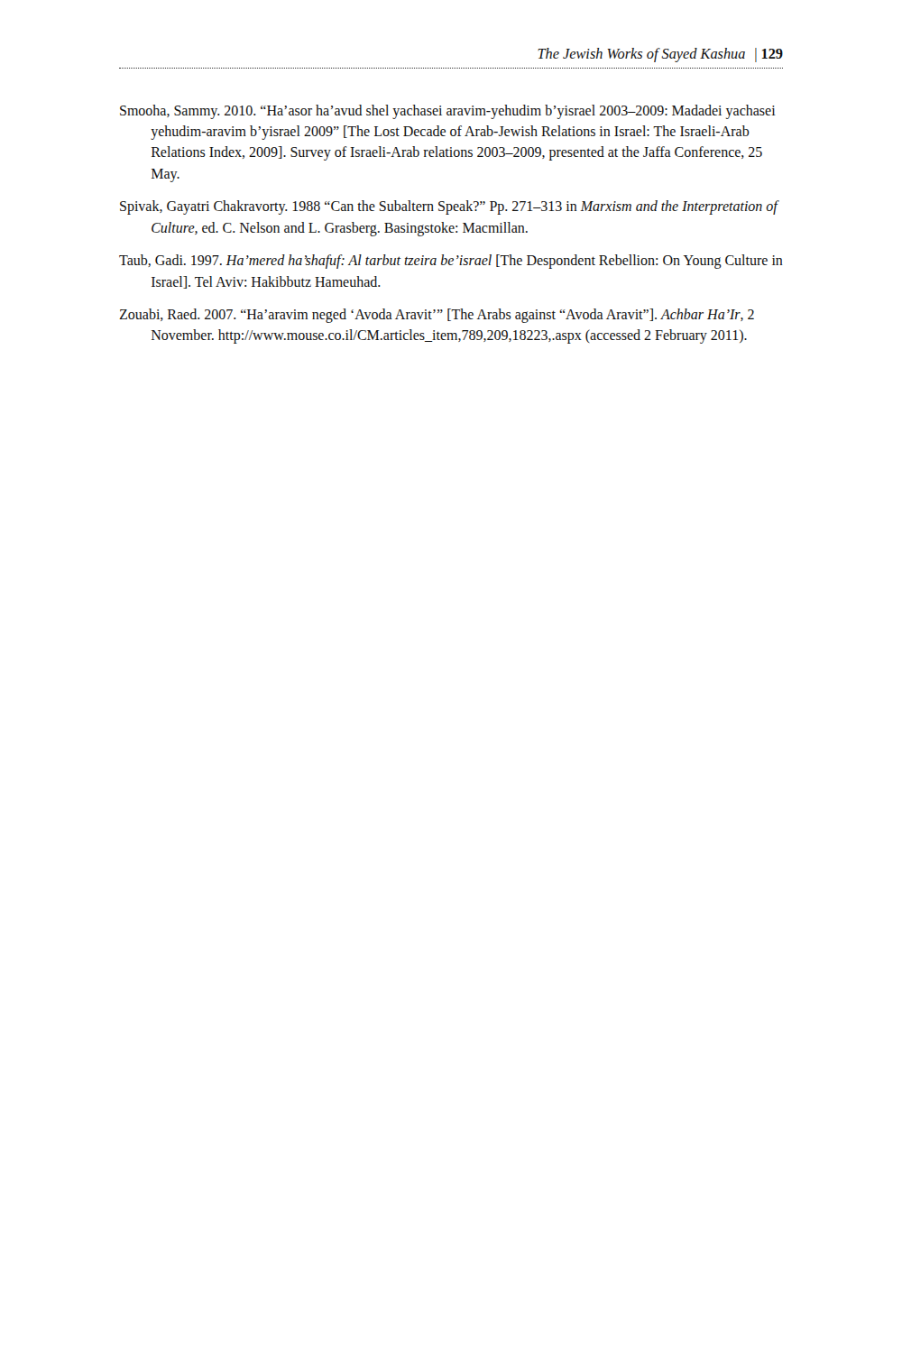The Jewish Works of Sayed Kashua 129
Smooha, Sammy. 2010. “Ha’asor ha’avud shel yachasei aravim-yehudim b’yisrael 2003–2009: Madadei yachasei yehudim-aravim b’yisrael 2009” [The Lost Decade of Arab-Jewish Relations in Israel: The Israeli-Arab Relations Index, 2009]. Survey of Israeli-Arab relations 2003–2009, presented at the Jaffa Conference, 25 May.
Spivak, Gayatri Chakravorty. 1988 “Can the Subaltern Speak?” Pp. 271–313 in Marxism and the Interpretation of Culture, ed. C. Nelson and L. Grasberg. Basingstoke: Macmillan.
Taub, Gadi. 1997. Ha’mered ha’shafuf: Al tarbut tzeira be’israel [The Despondent Rebellion: On Young Culture in Israel]. Tel Aviv: Hakibbutz Hameuhad.
Zouabi, Raed. 2007. “Ha’aravim neged ‘Avoda Aravit’” [The Arabs against “Avoda Aravit”]. Achbar Ha’Ir, 2 November. http://www.mouse.co.il/CM.articles_item,789,209,18223,.aspx (accessed 2 February 2011).